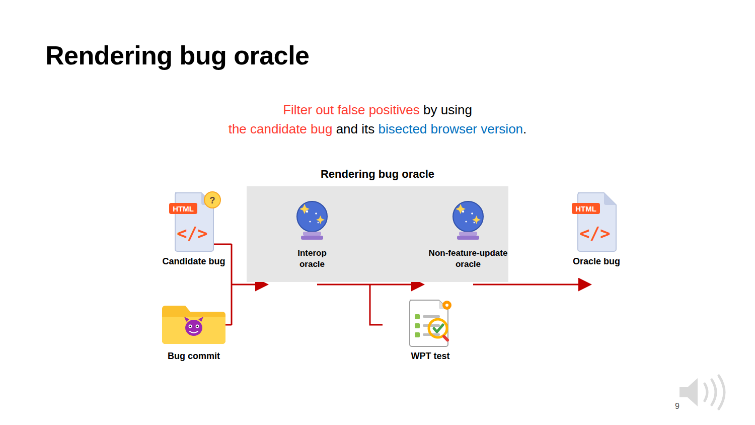Rendering bug oracle
Filter out false positives by using
the candidate bug and its bisected browser version.
Rendering bug oracle
HTML </> ?
Candidate bug
Interop
oracle
Non-feature-update
oracle
HTML </>
Oracle bug
Bug commit
WPT test
9